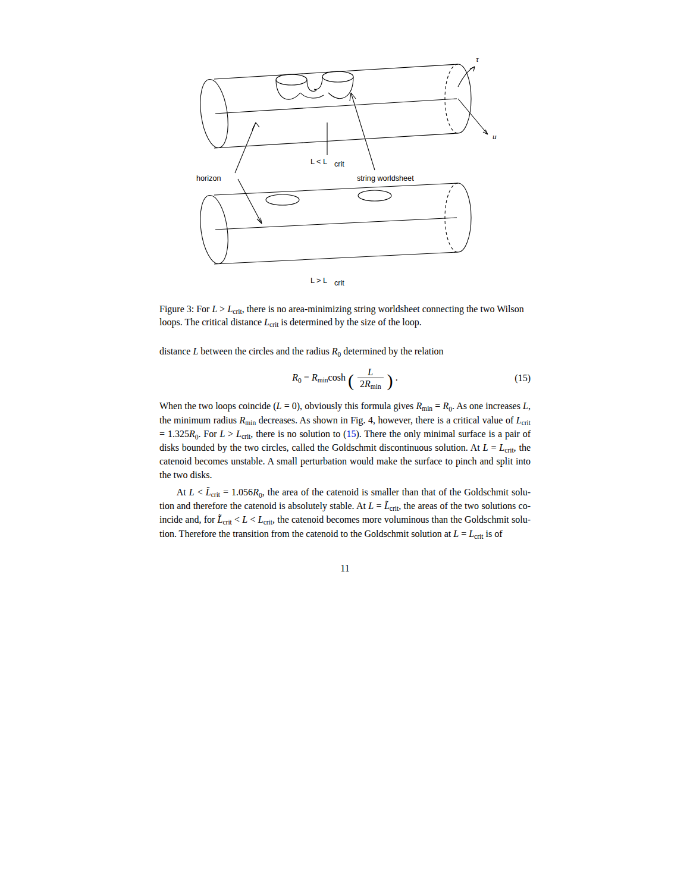τ u L < L crit horizon string worldsheet L > L crit
Figure 3: For L > Lcrit, there is no area-minimizing string worldsheet connecting the two Wilson loops. The critical distance Lcrit is determined by the size of the loop.
distance L between the circles and the radius R0 determined by the relation
R0 = Rmincosh ( L 2Rmin ) . (15)
When the two loops coincide (L = 0), obviously this formula gives Rmin = R0. As one increases L, the minimum radius Rmin decreases. As shown in Fig. 4, however, there is a critical value of Lcrit = 1.325R0. For L > Lcrit, there is no solution to (15). There the only minimal surface is a pair of disks bounded by the two circles, called the Goldschmit discontinuous solution. At L = Lcrit, the catenoid becomes unstable. A small perturbation would make the surface to pinch and split into the two disks.
At L < L̃crit = 1.056R0, the area of the catenoid is smaller than that of the Goldschmit solution and therefore the catenoid is absolutely stable. At L = L̃crit, the areas of the two solutions coincide and, for L̃crit < L < Lcrit, the catenoid becomes more voluminous than the Goldschmit solution. Therefore the transition from the catenoid to the Goldschmit solution at L = Lcrit is of
11